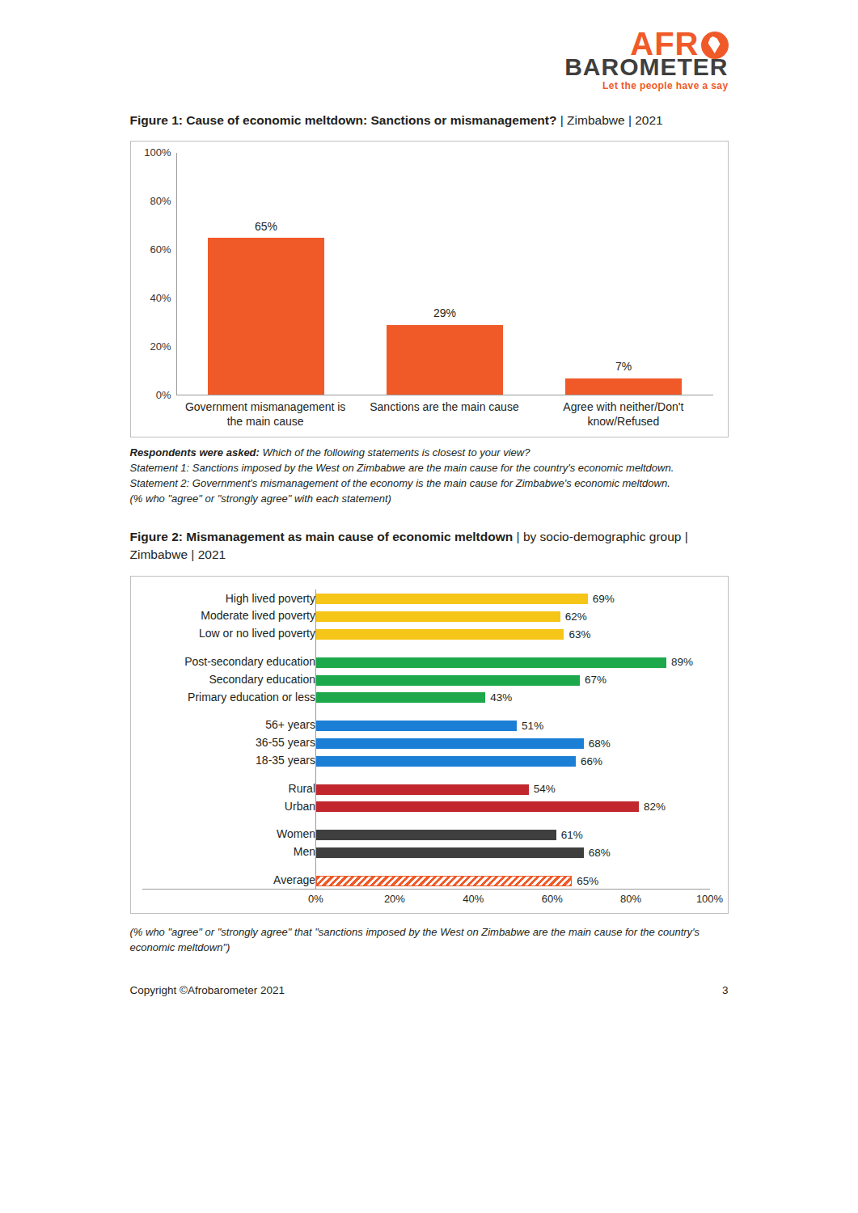AFR BAROMETER Let the people have a say
Figure 1: Cause of economic meltdown: Sanctions or mismanagement? | Zimbabwe | 2021
100% 80% 60% 40% 20% 0%
65%
29%
7%
Government mismanagement is the main cause
Sanctions are the main cause
Agree with neither/Don't know/Refused
Respondents were asked: Which of the following statements is closest to your view?
Statement 1: Sanctions imposed by the West on Zimbabwe are the main cause for the country's economic meltdown.
Statement 2: Government's mismanagement of the economy is the main cause for Zimbabwe's economic meltdown.
(% who "agree" or "strongly agree" with each statement)
Figure 2: Mismanagement as main cause of economic meltdown | by socio-demographic group | Zimbabwe | 2021
| High lived poverty | 69% |
| Moderate lived poverty | 62% |
| Low or no lived poverty | 63% |
| Post-secondary education | 89% |
| Secondary education | 67% |
| Primary education or less | 43% |
| 56+ years | 51% |
| 36-55 years | 68% |
| 18-35 years | 66% |
| Rural | 54% |
| Urban | 82% |
| Women | 61% |
| Men | 68% |
| Average | 65% |
0% 20% 40% 60% 80% 100%
(% who "agree" or "strongly agree" that "sanctions imposed by the West on Zimbabwe are the main cause for the country's economic meltdown")
Copyright ©Afrobarometer 2021 3